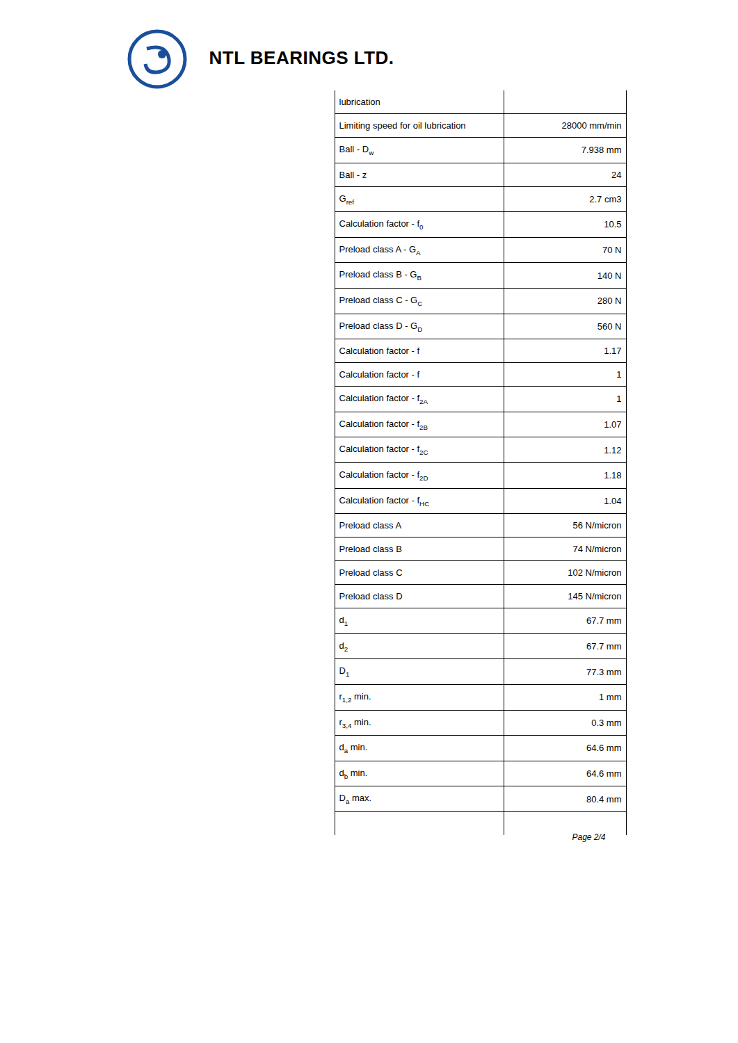NTL BEARINGS LTD.
| lubrication | |
| Limiting speed for oil lubrication | 28000 mm/min |
| Ball - D w | 7.938 mm |
| Ball - z | 24 |
| G ref | 2.7 cm3 |
| Calculation factor - f 0 | 10.5 |
| Preload class A - G A | 70 N |
| Preload class B - G B | 140 N |
| Preload class C - G C | 280 N |
| Preload class D - G D | 560 N |
| Calculation factor - f | 1.17 |
| Calculation factor - f | 1 |
| Calculation factor - f 2A | 1 |
| Calculation factor - f 2B | 1.07 |
| Calculation factor - f 2C | 1.12 |
| Calculation factor - f 2D | 1.18 |
| Calculation factor - f HC | 1.04 |
| Preload class A | 56 N/micron |
| Preload class B | 74 N/micron |
| Preload class C | 102 N/micron |
| Preload class D | 145 N/micron |
| d 1 | 67.7 mm |
| d 2 | 67.7 mm |
| D 1 | 77.3 mm |
| r 1,2 min. | 1 mm |
| r 3,4 min. | 0.3 mm |
| d a min. | 64.6 mm |
| d b min. | 64.6 mm |
| D a max. | 80.4 mm |
Page 2/4